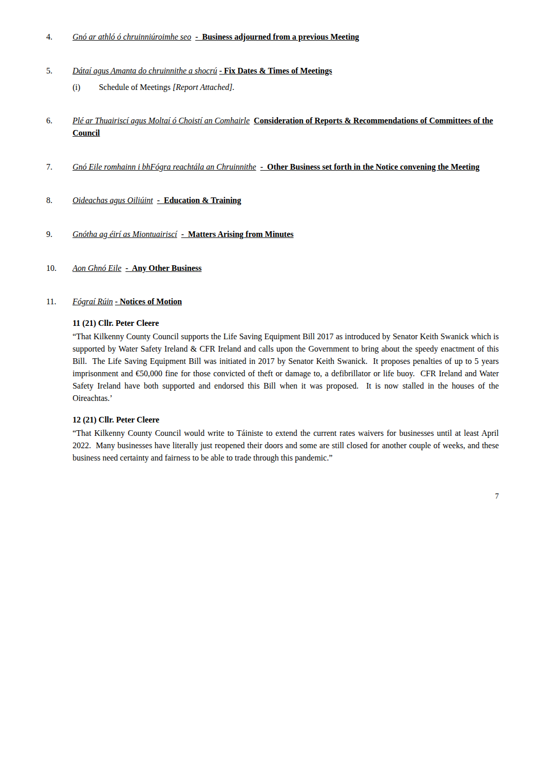4.
Gnó ar athló ó chruinniúroimhe seo - Business adjourned from a previous Meeting
5.
Dátaí agus Amanta do chruinnithe a shocrú - Fix Dates & Times of Meetings
(i)
Schedule of Meetings [Report Attached].
6.
Plé ar Thuairiscí agus Moltaí ó Choistí an Comhairle Consideration of Reports & Recommendations of Committees of the Council
7.
Gnó Eile romhainn i bhFógra reachtála an Chruinnithe - Other Business set forth in the Notice convening the Meeting
8.
Oideachas agus Oiliúint - Education & Training
9.
Gnótha ag éirí as Miontuairiscí - Matters Arising from Minutes
10.
Aon Ghnó Eile - Any Other Business
11.
Fógraí Rúin - Notices of Motion
11 (21) Cllr. Peter Cleere
“That Kilkenny County Council supports the Life Saving Equipment Bill 2017 as introduced by Senator Keith Swanick which is supported by Water Safety Ireland & CFR Ireland and calls upon the Government to bring about the speedy enactment of this Bill. The Life Saving Equipment Bill was initiated in 2017 by Senator Keith Swanick. It proposes penalties of up to 5 years imprisonment and €50,000 fine for those convicted of theft or damage to, a defibrillator or life buoy. CFR Ireland and Water Safety Ireland have both supported and endorsed this Bill when it was proposed. It is now stalled in the houses of the Oireachtas.’
12 (21) Cllr. Peter Cleere
“That Kilkenny County Council would write to Táiniste to extend the current rates waivers for businesses until at least April 2022. Many businesses have literally just reopened their doors and some are still closed for another couple of weeks, and these business need certainty and fairness to be able to trade through this pandemic.”
7